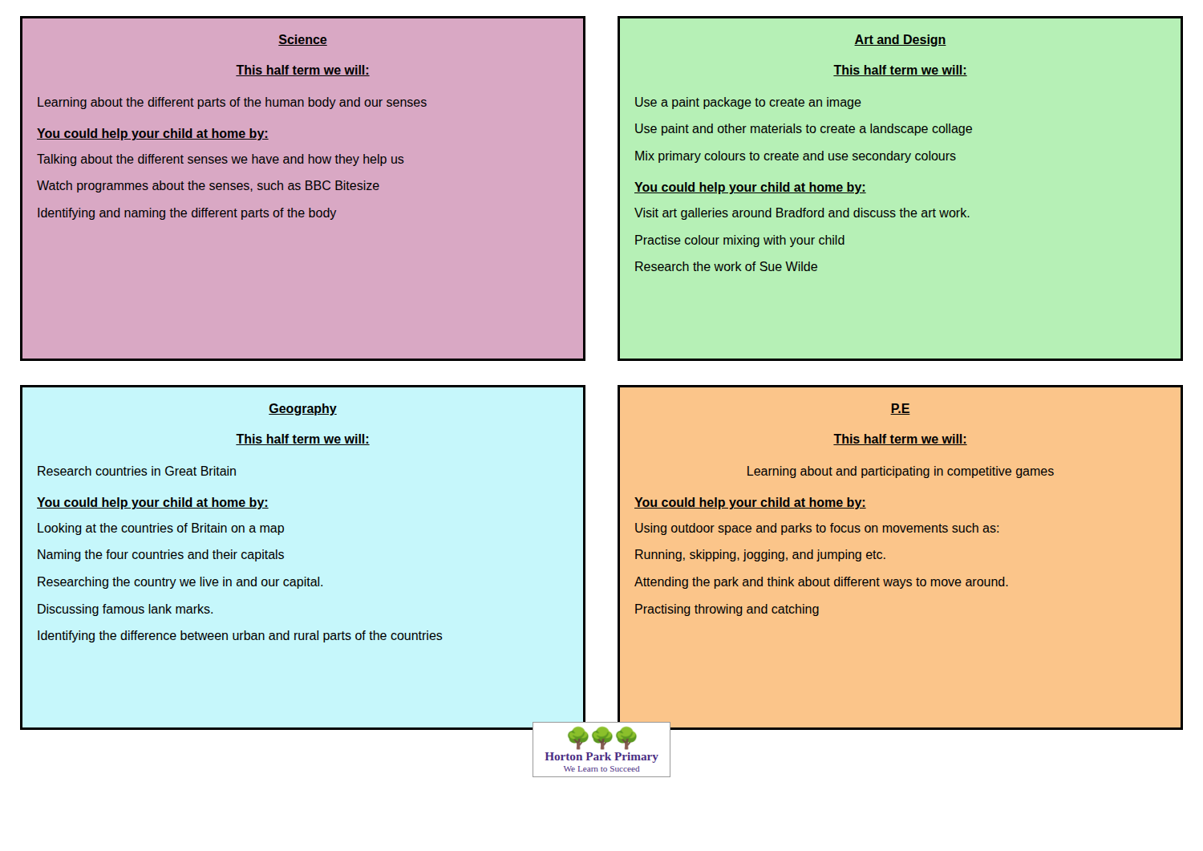Science
This half term we will:
Learning about the different parts of the human body and our senses
You could help your child at home by:
Talking about the different senses we have and how they help us
Watch programmes about the senses, such as BBC Bitesize
Identifying and naming the different parts of the body
Art and Design
This half term we will:
Use a paint package to create an image
Use paint and other materials to create a landscape collage
Mix primary colours to create and use secondary colours
You could help your child at home by:
Visit art galleries around Bradford and discuss the art work.
Practise colour mixing with your child
Research the work of Sue Wilde
Geography
This half term we will:
Research countries in Great Britain
You could help your child at home by:
Looking at the countries of Britain on a map
Naming the four countries and their capitals
Researching the country we live in and our capital.
Discussing famous lank marks.
Identifying the difference between urban and rural parts of the countries
P.E
This half term we will:
Learning about and participating in competitive games
You could help your child at home by:
Using outdoor space and parks to focus on movements such as:
Running, skipping, jogging, and jumping etc.
Attending the park and think about different ways to move around.
Practising throwing and catching
🌳🌳🌳
Horton Park Primary
We Learn to Succeed